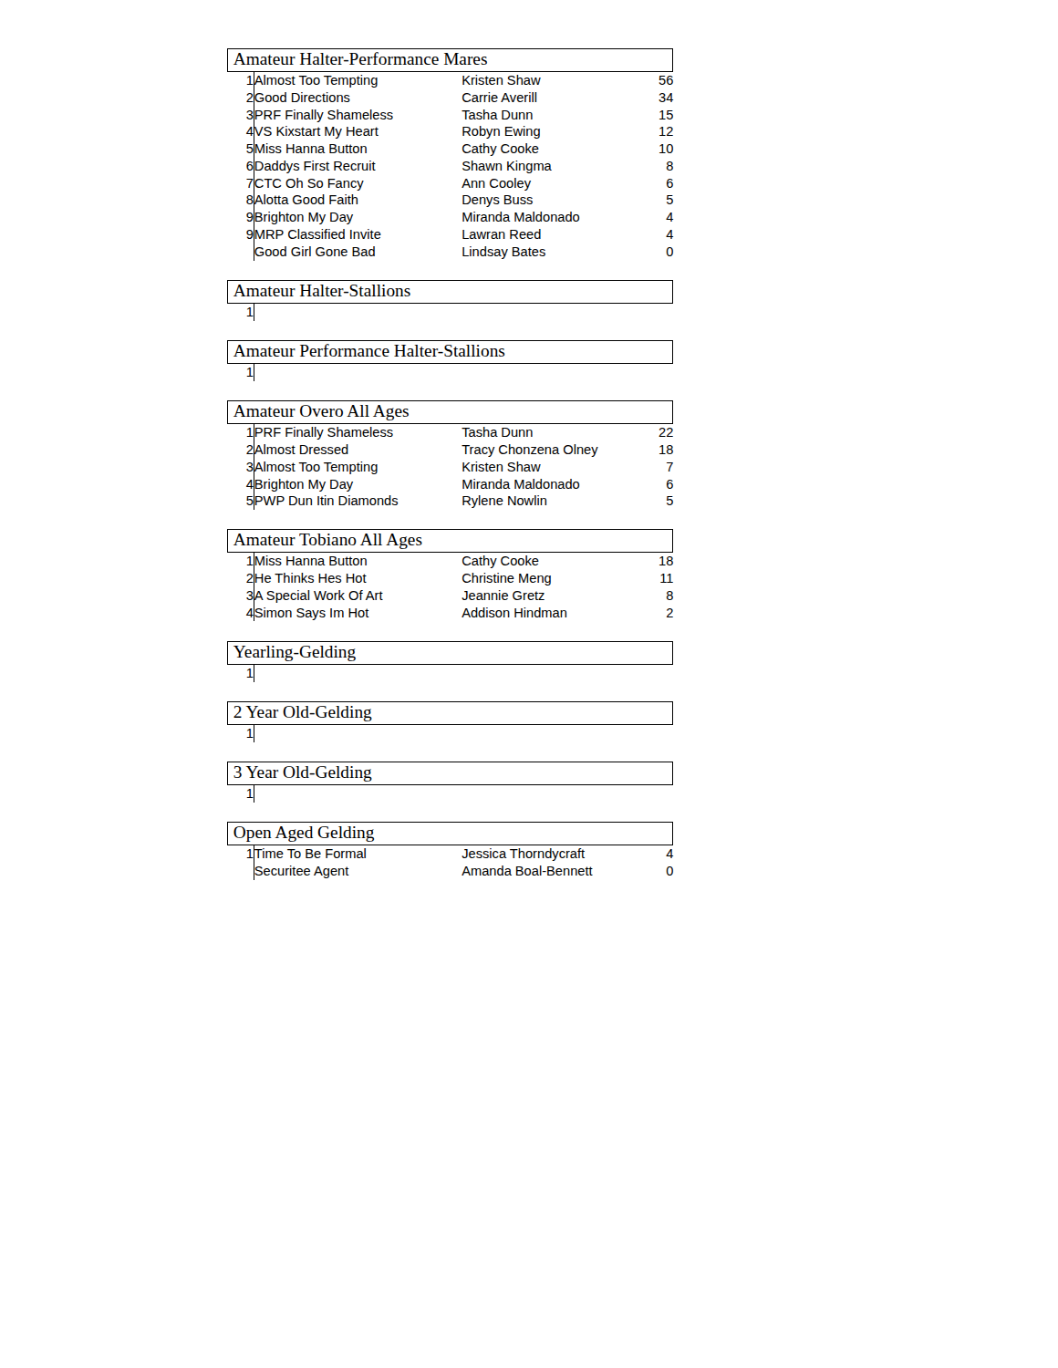Amateur Halter-Performance Mares
| 1 | Almost Too Tempting | Kristen Shaw | 56 |
| 2 | Good Directions | Carrie Averill | 34 |
| 3 | PRF Finally Shameless | Tasha Dunn | 15 |
| 4 | VS Kixstart My Heart | Robyn Ewing | 12 |
| 5 | Miss Hanna Button | Cathy Cooke | 10 |
| 6 | Daddys First Recruit | Shawn Kingma | 8 |
| 7 | CTC Oh So Fancy | Ann Cooley | 6 |
| 8 | Alotta Good Faith | Denys Buss | 5 |
| 9 | Brighton My Day | Miranda Maldonado | 4 |
| 9 | MRP Classified Invite | Lawran Reed | 4 |
| | Good Girl Gone Bad | Lindsay Bates | 0 |
Amateur Halter-Stallions
| 1 | | | |
Amateur Performance Halter-Stallions
| 1 | | | |
Amateur Overo All Ages
| 1 | PRF Finally Shameless | Tasha Dunn | 22 |
| 2 | Almost Dressed | Tracy Chonzena Olney | 18 |
| 3 | Almost Too Tempting | Kristen Shaw | 7 |
| 4 | Brighton My Day | Miranda Maldonado | 6 |
| 5 | PWP Dun Itin Diamonds | Rylene Nowlin | 5 |
Amateur Tobiano All Ages
| 1 | Miss Hanna Button | Cathy Cooke | 18 |
| 2 | He Thinks Hes Hot | Christine Meng | 11 |
| 3 | A Special Work Of Art | Jeannie Gretz | 8 |
| 4 | Simon Says Im Hot | Addison Hindman | 2 |
Yearling-Gelding
| 1 | | | |
2 Year Old-Gelding
| 1 | | | |
3 Year Old-Gelding
| 1 | | | |
Open Aged Gelding
| 1 | Time To Be Formal | Jessica Thorndycraft | 4 |
| | Securitee Agent | Amanda Boal-Bennett | 0 |